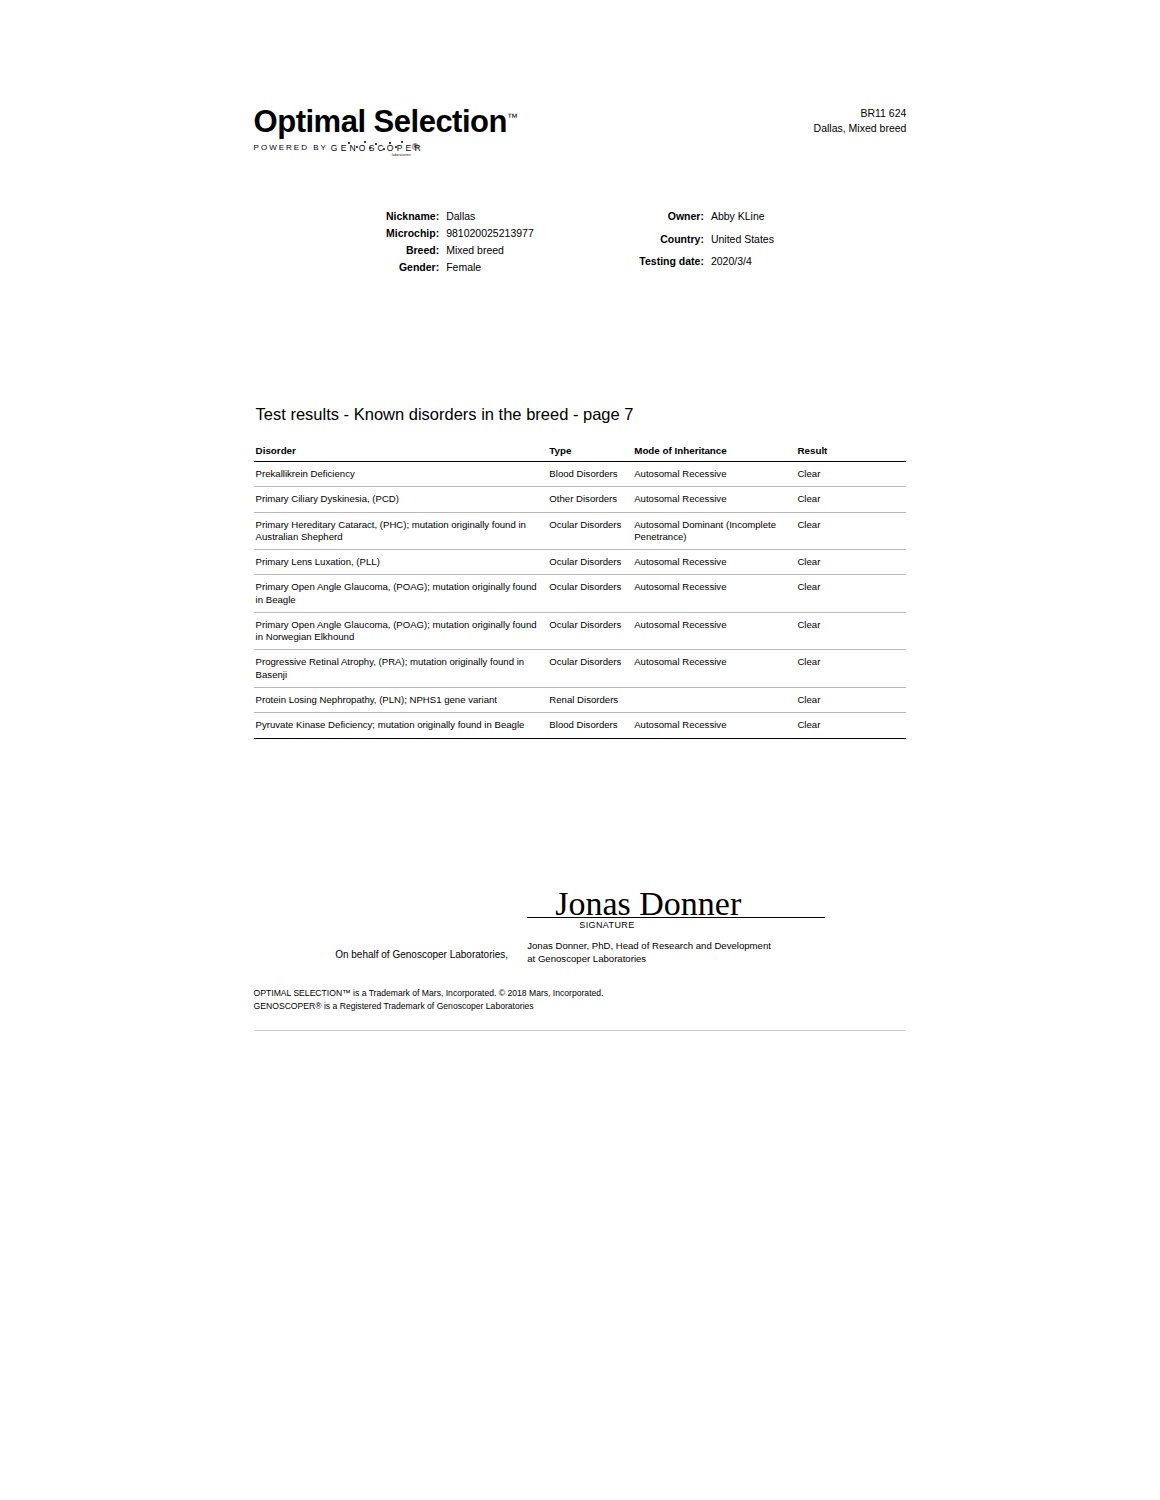Optimal Selection™
POWERED BY GENOSCOPER laboratories ®
BR11 624
Dallas, Mixed breed
| Nickname: | Dallas |
| Microchip: | 981020025213977 |
| Breed: | Mixed breed |
| Gender: | Female |
| Owner: | Abby KLine |
| Country: | United States |
| Testing date: | 2020/3/4 |
Test results - Known disorders in the breed - page 7
| Disorder | Type | Mode of Inheritance | Result |
| --- | --- | --- | --- |
| Prekallikrein Deficiency | Blood Disorders | Autosomal Recessive | Clear |
| Primary Ciliary Dyskinesia, (PCD) | Other Disorders | Autosomal Recessive | Clear |
| Primary Hereditary Cataract, (PHC); mutation originally found in Australian Shepherd | Ocular Disorders | Autosomal Dominant (Incomplete Penetrance) | Clear |
| Primary Lens Luxation, (PLL) | Ocular Disorders | Autosomal Recessive | Clear |
| Primary Open Angle Glaucoma, (POAG); mutation originally found in Beagle | Ocular Disorders | Autosomal Recessive | Clear |
| Primary Open Angle Glaucoma, (POAG); mutation originally found in Norwegian Elkhound | Ocular Disorders | Autosomal Recessive | Clear |
| Progressive Retinal Atrophy, (PRA); mutation originally found in Basenji | Ocular Disorders | Autosomal Recessive | Clear |
| Protein Losing Nephropathy, (PLN); NPHS1 gene variant | Renal Disorders | | Clear |
| Pyruvate Kinase Deficiency; mutation originally found in Beagle | Blood Disorders | Autosomal Recessive | Clear |
On behalf of Genoscoper Laboratories,
Jonas Donner
SIGNATURE
Jonas Donner, PhD, Head of Research and Development
at Genoscoper Laboratories
OPTIMAL SELECTION™ is a Trademark of Mars, Incorporated. © 2018 Mars, Incorporated.
GENOSCOPER® is a Registered Trademark of Genoscoper Laboratories